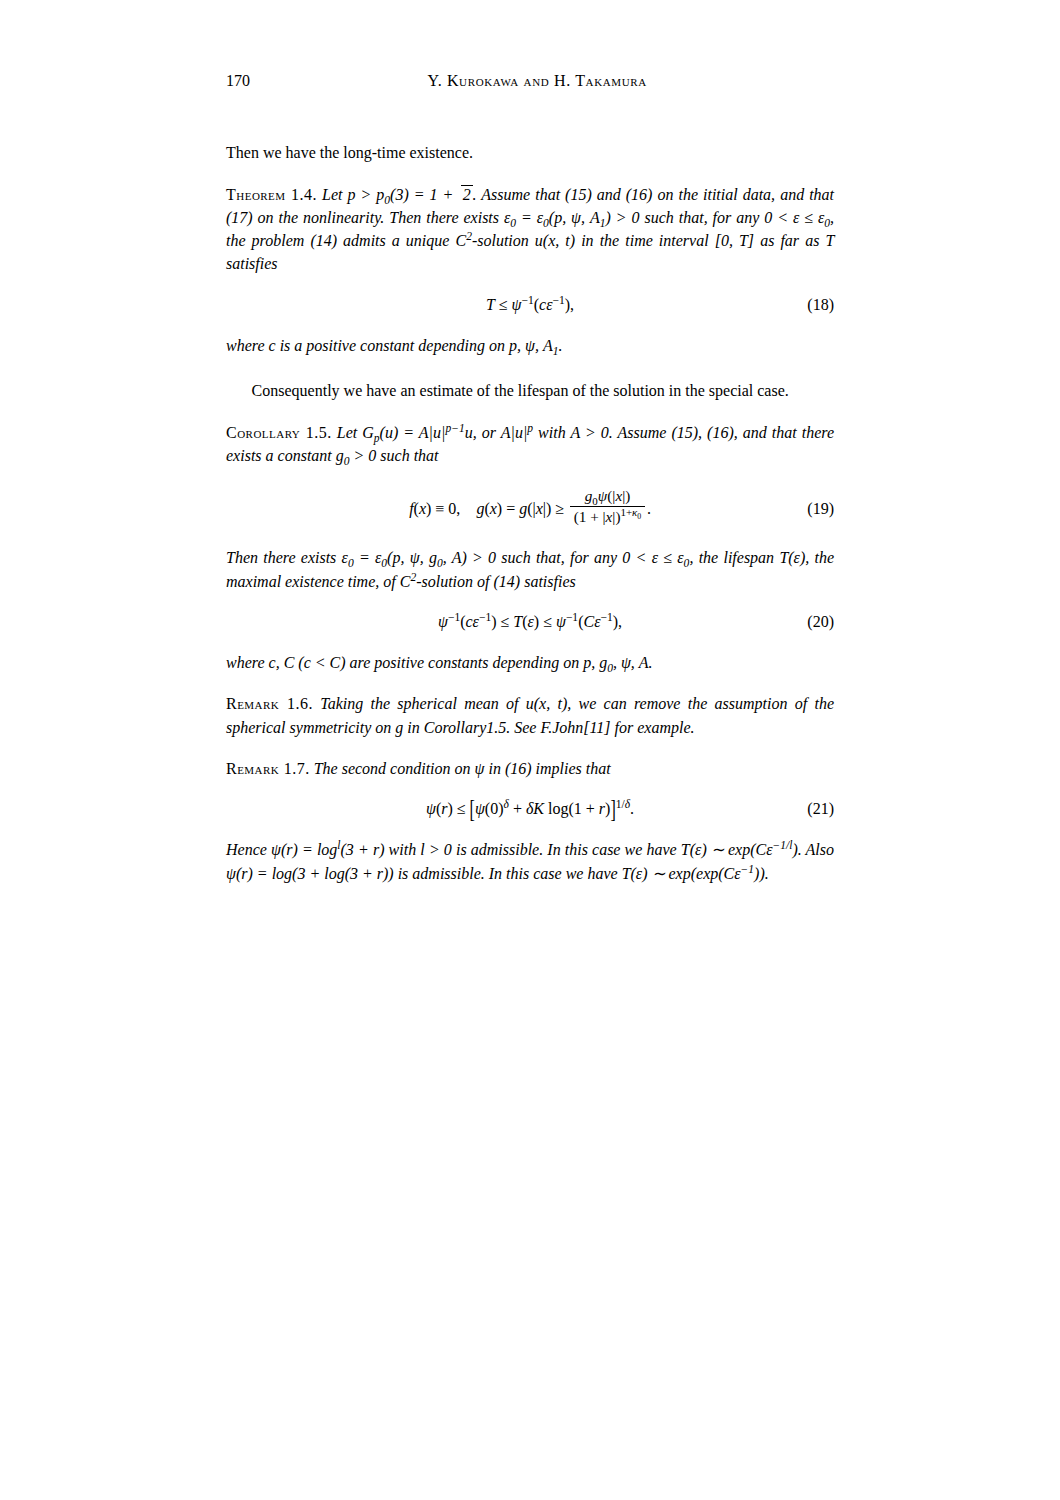170 Y. Kurokawa and H. Takamura
Then we have the long-time existence.
Theorem 1.4. Let p > p0(3) = 1 + 2. Assume that (15) and (16) on the ititial data, and that (17) on the nonlinearity. Then there exists ε0 = ε0(p, ψ, A1) > 0 such that, for any 0 < ε ≤ ε0, the problem (14) admits a unique C2-solution u(x, t) in the time interval [0, T] as far as T satisfies
T ≤ ψ−1(cε−1), (18)
where c is a positive constant depending on p, ψ, A1.
Consequently we have an estimate of the lifespan of the solution in the special case.
Corollary 1.5. Let Gp(u) = A|u|p−1u, or A|u|p with A > 0. Assume (15), (16), and that there exists a constant g0 > 0 such that
f(x) ≡ 0, g(x) = g(|x|) ≥ g0ψ(|x|) (1 + |x|)1+κ0 . (19)
Then there exists ε0 = ε0(p, ψ, g0, A) > 0 such that, for any 0 < ε ≤ ε0, the lifespan T(ε), the maximal existence time, of C2-solution of (14) satisfies
ψ−1(cε−1) ≤ T(ε) ≤ ψ−1(Cε−1), (20)
where c, C (c < C) are positive constants depending on p, g0, ψ, A.
Remark 1.6. Taking the spherical mean of u(x, t), we can remove the assumption of the spherical symmetricity on g in Corollary1.5. See F.John[11] for example.
Remark 1.7. The second condition on ψ in (16) implies that
ψ(r) ≤ [ψ(0)δ + δK log(1 + r)]1/δ. (21)
Hence ψ(r) = logl(3 + r) with l > 0 is admissible. In this case we have T(ε) ∼ exp(Cε−1/l). Also ψ(r) = log(3 + log(3 + r)) is admissible. In this case we have T(ε) ∼ exp(exp(Cε−1)).